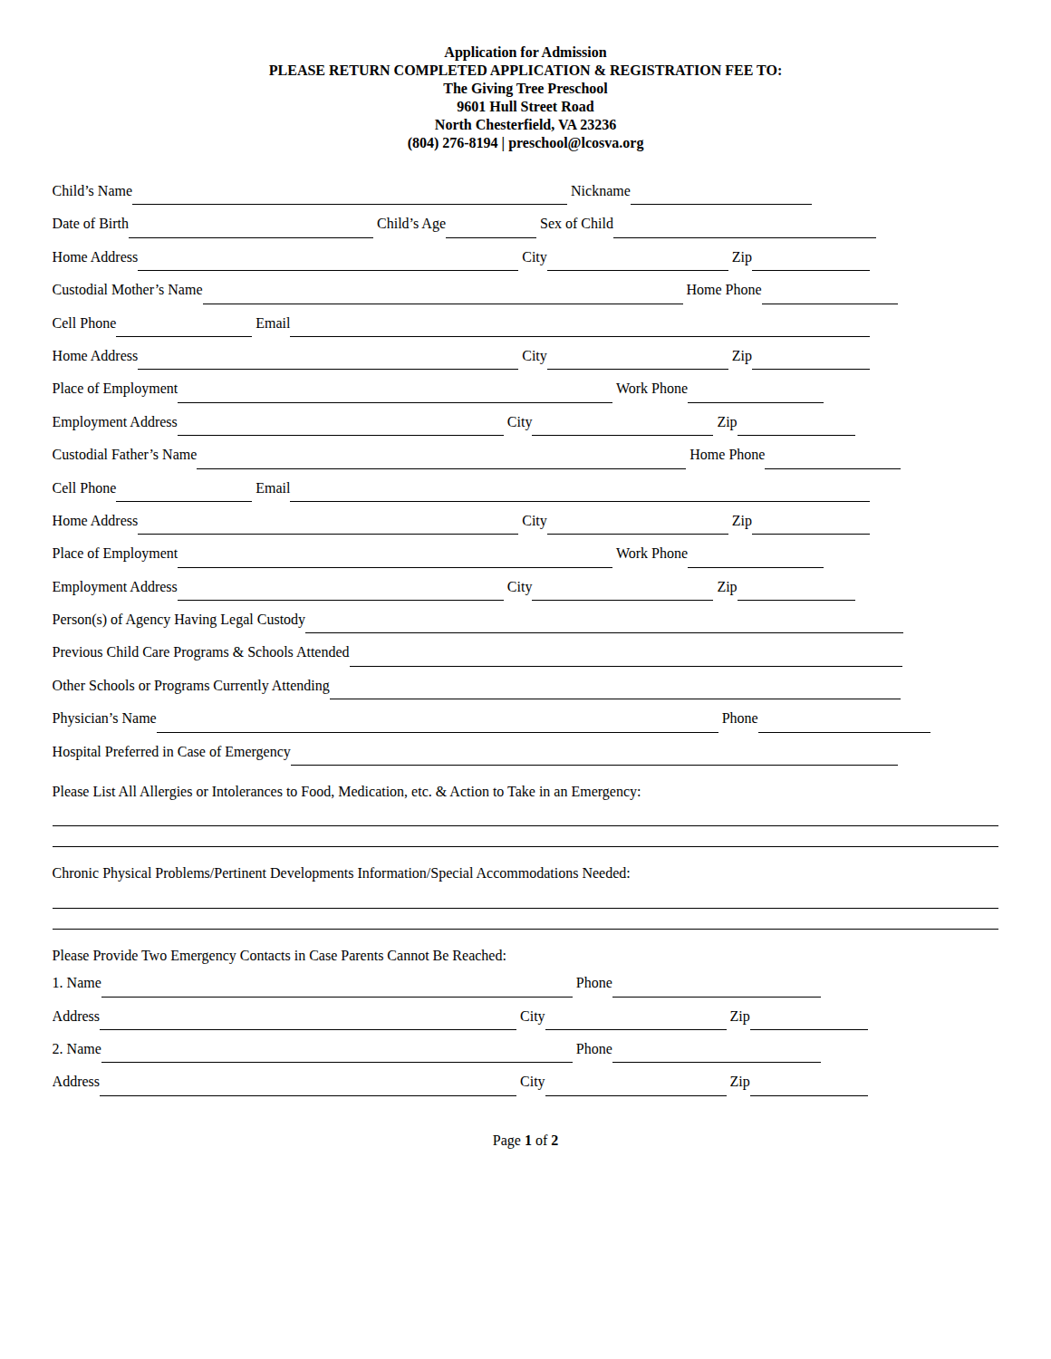Application for Admission
PLEASE RETURN COMPLETED APPLICATION & REGISTRATION FEE TO:
The Giving Tree Preschool
9601 Hull Street Road
North Chesterfield, VA 23236
(804) 276-8194 | preschool@lcosva.org
Child’s Name Nickname
Date of Birth Child’s Age Sex of Child
Home Address City Zip
Custodial Mother’s Name Home Phone
Cell Phone Email
Home Address City Zip
Place of Employment Work Phone
Employment Address City Zip
Custodial Father’s Name Home Phone
Cell Phone Email
Home Address City Zip
Place of Employment Work Phone
Employment Address City Zip
Person(s) of Agency Having Legal Custody
Previous Child Care Programs & Schools Attended
Other Schools or Programs Currently Attending
Physician’s Name Phone
Hospital Preferred in Case of Emergency
Please List All Allergies or Intolerances to Food, Medication, etc. & Action to Take in an Emergency:
Chronic Physical Problems/Pertinent Developments Information/Special Accommodations Needed:
Please Provide Two Emergency Contacts in Case Parents Cannot Be Reached:
1. Name Phone
Address City Zip
2. Name Phone
Address City Zip
Page 1 of 2